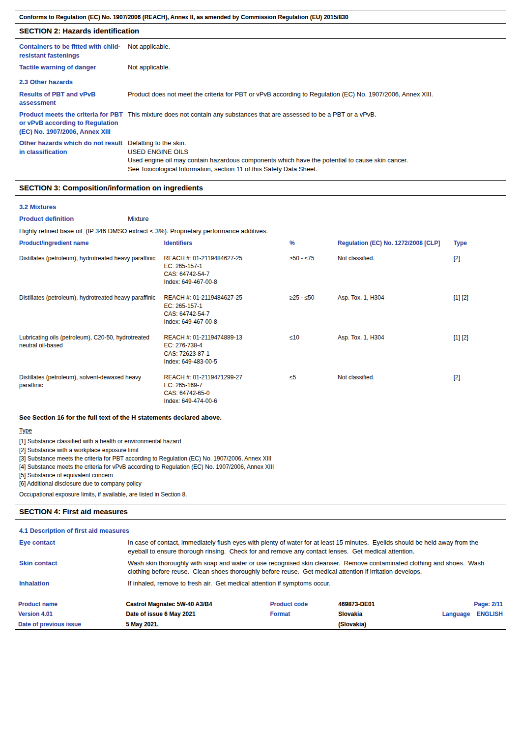Conforms to Regulation (EC) No. 1907/2006 (REACH), Annex II, as amended by Commission Regulation (EU) 2015/830
SECTION 2: Hazards identification
| Containers to be fitted with child-resistant fastenings | Not applicable. |
| Tactile warning of danger | Not applicable. |
2.3 Other hazards
| Results of PBT and vPvB assessment | Product does not meet the criteria for PBT or vPvB according to Regulation (EC) No. 1907/2006, Annex XIII. |
| Product meets the criteria for PBT or vPvB according to Regulation (EC) No. 1907/2006, Annex XIII | This mixture does not contain any substances that are assessed to be a PBT or a vPvB. |
| Other hazards which do not result in classification | Defatting to the skin. USED ENGINE OILS Used engine oil may contain hazardous components which have the potential to cause skin cancer. See Toxicological Information, section 11 of this Safety Data Sheet. |
SECTION 3: Composition/information on ingredients
3.2 Mixtures
| Product definition | Mixture |
Highly refined base oil (IP 346 DMSO extract < 3%). Proprietary performance additives.
| Product/ingredient name | Identifiers | % | Regulation (EC) No. 1272/2008 [CLP] | Type |
| --- | --- | --- | --- | --- |
| Distillates (petroleum), hydrotreated heavy paraffinic | REACH #: 01-2119484627-25 EC: 265-157-1 CAS: 64742-54-7 Index: 649-467-00-8 | ≥50 - ≤75 | Not classified. | [2] |
| Distillates (petroleum), hydrotreated heavy paraffinic | REACH #: 01-2119484627-25 EC: 265-157-1 CAS: 64742-54-7 Index: 649-467-00-8 | ≥25 - ≤50 | Asp. Tox. 1, H304 | [1] [2] |
| Lubricating oils (petroleum), C20-50, hydrotreated neutral oil-based | REACH #: 01-2119474889-13 EC: 276-738-4 CAS: 72623-87-1 Index: 649-483-00-5 | ≤10 | Asp. Tox. 1, H304 | [1] [2] |
| Distillates (petroleum), solvent-dewaxed heavy paraffinic | REACH #: 01-2119471299-27 EC: 265-169-7 CAS: 64742-65-0 Index: 649-474-00-6 | ≤5 | Not classified. | [2] |
See Section 16 for the full text of the H statements declared above.
Type
[1] Substance classified with a health or environmental hazard
[2] Substance with a workplace exposure limit
[3] Substance meets the criteria for PBT according to Regulation (EC) No. 1907/2006, Annex XIII
[4] Substance meets the criteria for vPvB according to Regulation (EC) No. 1907/2006, Annex XIII
[5] Substance of equivalent concern
[6] Additional disclosure due to company policy
Occupational exposure limits, if available, are listed in Section 8.
SECTION 4: First aid measures
4.1 Description of first aid measures
| Eye contact | In case of contact, immediately flush eyes with plenty of water for at least 15 minutes. Eyelids should be held away from the eyeball to ensure thorough rinsing. Check for and remove any contact lenses. Get medical attention. |
| Skin contact | Wash skin thoroughly with soap and water or use recognised skin cleanser. Remove contaminated clothing and shoes. Wash clothing before reuse. Clean shoes thoroughly before reuse. Get medical attention if irritation develops. |
| Inhalation | If inhaled, remove to fresh air. Get medical attention if symptoms occur. |
| Product name | Castrol Magnatec 5W-40 A3/B4 | Product code | 469873-DE01 | Page: 2/11 |
| Version 4.01 | Date of issue 6 May 2021 | Format | Slovakia | Language ENGLISH |
| Date of previous issue | 5 May 2021. | | (Slovakia) | |